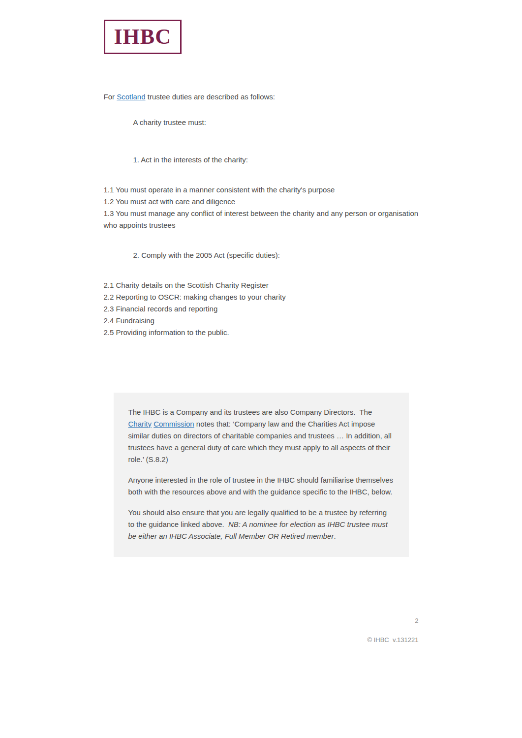IHBC
For Scotland trustee duties are described as follows:
A charity trustee must:
1. Act in the interests of the charity:
1.1 You must operate in a manner consistent with the charity's purpose
1.2 You must act with care and diligence
1.3 You must manage any conflict of interest between the charity and any person or organisation who appoints trustees
2. Comply with the 2005 Act (specific duties):
2.1 Charity details on the Scottish Charity Register
2.2 Reporting to OSCR: making changes to your charity
2.3 Financial records and reporting
2.4 Fundraising
2.5 Providing information to the public.
The IHBC is a Company and its trustees are also Company Directors. The Charity Commission notes that: ‘Company law and the Charities Act impose similar duties on directors of charitable companies and trustees … In addition, all trustees have a general duty of care which they must apply to all aspects of their role.’ (S.8.2)
Anyone interested in the role of trustee in the IHBC should familiarise themselves both with the resources above and with the guidance specific to the IHBC, below.
You should also ensure that you are legally qualified to be a trustee by referring to the guidance linked above. NB: A nominee for election as IHBC trustee must be either an IHBC Associate, Full Member OR Retired member.
2
© IHBC v.131221